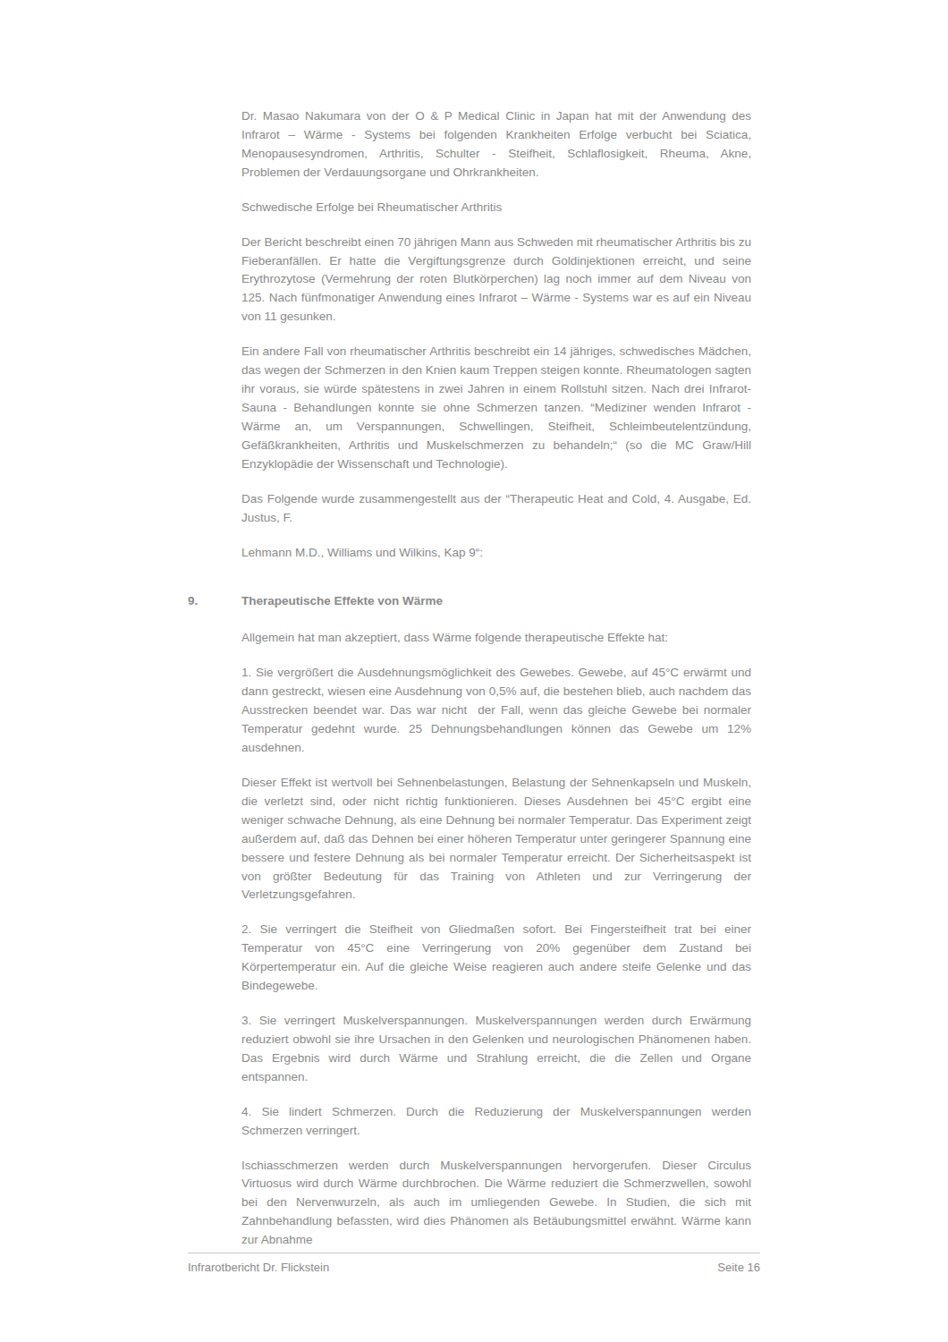Dr. Masao Nakumara von der O & P Medical Clinic in Japan hat mit der Anwendung des Infrarot – Wärme - Systems bei folgenden Krankheiten Erfolge verbucht bei Sciatica, Menopausesyndromen, Arthritis, Schulter - Steifheit, Schlaflosigkeit, Rheuma, Akne, Problemen der Verdauungsorgane und Ohrkrankheiten.
Schwedische Erfolge bei Rheumatischer Arthritis
Der Bericht beschreibt einen 70 jährigen Mann aus Schweden mit rheumatischer Arthritis bis zu Fieberanfällen. Er hatte die Vergiftungsgrenze durch Goldinjektionen erreicht, und seine Erythrozytose (Vermehrung der roten Blutkörperchen) lag noch immer auf dem Niveau von 125. Nach fünfmonatiger Anwendung eines Infrarot – Wärme - Systems war es auf ein Niveau von 11 gesunken.
Ein andere Fall von rheumatischer Arthritis beschreibt ein 14 jähriges, schwedisches Mädchen, das wegen der Schmerzen in den Knien kaum Treppen steigen konnte. Rheumatologen sagten ihr voraus, sie würde spätestens in zwei Jahren in einem Rollstuhl sitzen. Nach drei Infrarot-Sauna - Behandlungen konnte sie ohne Schmerzen tanzen. “Mediziner wenden Infrarot - Wärme an, um Verspannungen, Schwellingen, Steifheit, Schleimbeutelentzündung, Gefäßkrankheiten, Arthritis und Muskelschmerzen zu behandeln;“ (so die MC Graw/Hill Enzyklopädie der Wissenschaft und Technologie).
Das Folgende wurde zusammengestellt aus der “Therapeutic Heat and Cold, 4. Ausgabe, Ed. Justus, F.
Lehmann M.D., Williams und Wilkins, Kap 9“:
9. Therapeutische Effekte von Wärme
Allgemein hat man akzeptiert, dass Wärme folgende therapeutische Effekte hat:
1. Sie vergrößert die Ausdehnungsmöglichkeit des Gewebes. Gewebe, auf 45°C erwärmt und dann gestreckt, wiesen eine Ausdehnung von 0,5% auf, die bestehen blieb, auch nachdem das Ausstrecken beendet war. Das war nicht der Fall, wenn das gleiche Gewebe bei normaler Temperatur gedehnt wurde. 25 Dehnungsbehandlungen können das Gewebe um 12% ausdehnen.
Dieser Effekt ist wertvoll bei Sehnenbelastungen, Belastung der Sehnenkapseln und Muskeln, die verletzt sind, oder nicht richtig funktionieren. Dieses Ausdehnen bei 45°C ergibt eine weniger schwache Dehnung, als eine Dehnung bei normaler Temperatur. Das Experiment zeigt außerdem auf, daß das Dehnen bei einer höheren Temperatur unter geringerer Spannung eine bessere und festere Dehnung als bei normaler Temperatur erreicht. Der Sicherheitsaspekt ist von größter Bedeutung für das Training von Athleten und zur Verringerung der Verletzungsgefahren.
2. Sie verringert die Steifheit von Gliedmaßen sofort. Bei Fingersteifheit trat bei einer Temperatur von 45°C eine Verringerung von 20% gegenüber dem Zustand bei Körpertemperatur ein. Auf die gleiche Weise reagieren auch andere steife Gelenke und das Bindegewebe.
3. Sie verringert Muskelverspannungen. Muskelverspannungen werden durch Erwärmung reduziert obwohl sie ihre Ursachen in den Gelenken und neurologischen Phänomenen haben. Das Ergebnis wird durch Wärme und Strahlung erreicht, die die Zellen und Organe entspannen.
4. Sie lindert Schmerzen. Durch die Reduzierung der Muskelverspannungen werden Schmerzen verringert.
Ischiasschmerzen werden durch Muskelverspannungen hervorgerufen. Dieser Circulus Virtuosus wird durch Wärme durchbrochen. Die Wärme reduziert die Schmerzwellen, sowohl bei den Nervenwurzeln, als auch im umliegenden Gewebe. In Studien, die sich mit Zahnbehandlung befassten, wird dies Phänomen als Betäubungsmittel erwähnt. Wärme kann zur Abnahme
Infrarotbericht Dr. Flickstein
Seite 16